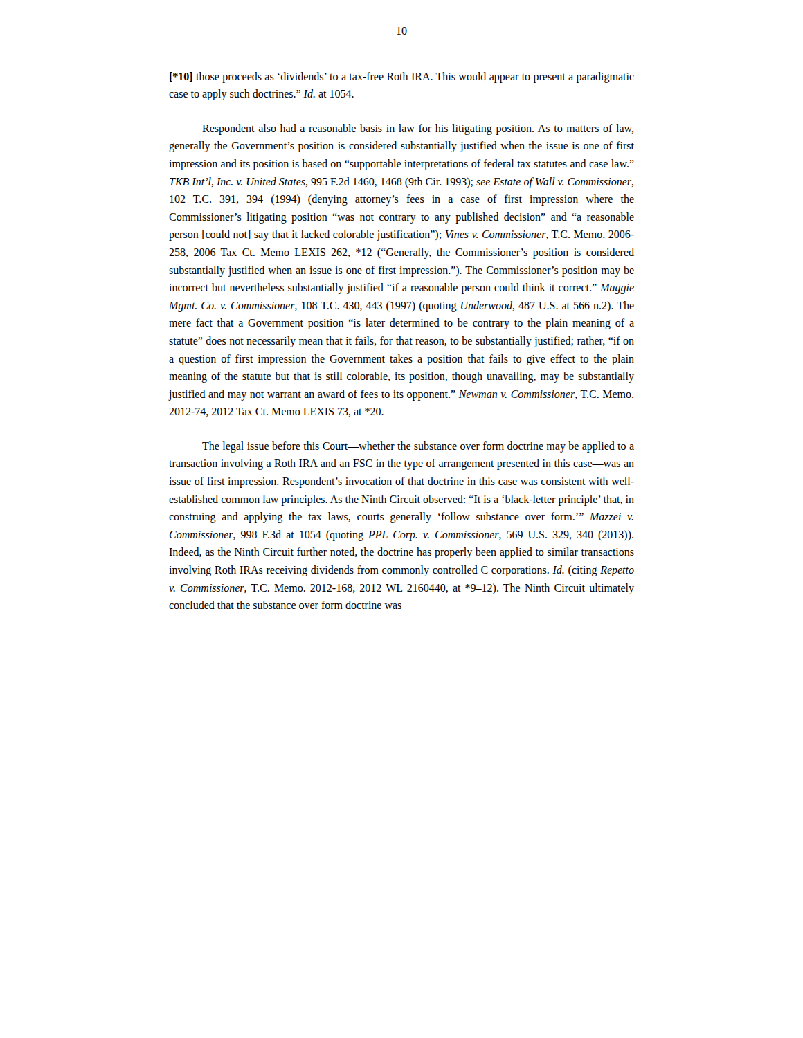10
[*10] those proceeds as ‘dividends’ to a tax-free Roth IRA. This would appear to present a paradigmatic case to apply such doctrines.” Id. at 1054.
Respondent also had a reasonable basis in law for his litigating position. As to matters of law, generally the Government’s position is considered substantially justified when the issue is one of first impression and its position is based on “supportable interpretations of federal tax statutes and case law.” TKB Int’l, Inc. v. United States, 995 F.2d 1460, 1468 (9th Cir. 1993); see Estate of Wall v. Commissioner, 102 T.C. 391, 394 (1994) (denying attorney’s fees in a case of first impression where the Commissioner’s litigating position “was not contrary to any published decision” and “a reasonable person [could not] say that it lacked colorable justification”); Vines v. Commissioner, T.C. Memo. 2006-258, 2006 Tax Ct. Memo LEXIS 262, *12 (“Generally, the Commissioner’s position is considered substantially justified when an issue is one of first impression.”). The Commissioner’s position may be incorrect but nevertheless substantially justified “if a reasonable person could think it correct.” Maggie Mgmt. Co. v. Commissioner, 108 T.C. 430, 443 (1997) (quoting Underwood, 487 U.S. at 566 n.2). The mere fact that a Government position “is later determined to be contrary to the plain meaning of a statute” does not necessarily mean that it fails, for that reason, to be substantially justified; rather, “if on a question of first impression the Government takes a position that fails to give effect to the plain meaning of the statute but that is still colorable, its position, though unavailing, may be substantially justified and may not warrant an award of fees to its opponent.” Newman v. Commissioner, T.C. Memo. 2012-74, 2012 Tax Ct. Memo LEXIS 73, at *20.
The legal issue before this Court—whether the substance over form doctrine may be applied to a transaction involving a Roth IRA and an FSC in the type of arrangement presented in this case—was an issue of first impression. Respondent’s invocation of that doctrine in this case was consistent with well-established common law principles. As the Ninth Circuit observed: “It is a ‘black-letter principle’ that, in construing and applying the tax laws, courts generally ‘follow substance over form.’” Mazzei v. Commissioner, 998 F.3d at 1054 (quoting PPL Corp. v. Commissioner, 569 U.S. 329, 340 (2013)). Indeed, as the Ninth Circuit further noted, the doctrine has properly been applied to similar transactions involving Roth IRAs receiving dividends from commonly controlled C corporations. Id. (citing Repetto v. Commissioner, T.C. Memo. 2012-168, 2012 WL 2160440, at *9–12). The Ninth Circuit ultimately concluded that the substance over form doctrine was